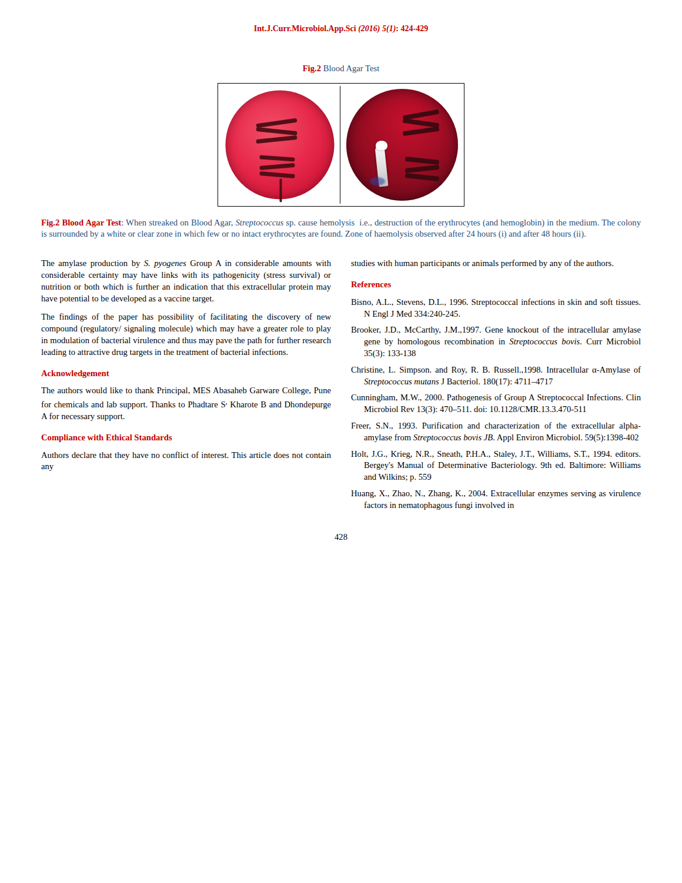Int.J.Curr.Microbiol.App.Sci (2016) 5(1): 424-429
Fig.2 Blood Agar Test
Fig.2 Blood Agar Test: When streaked on Blood Agar, Streptococcus sp. cause hemolysis i.e., destruction of the erythrocytes (and hemoglobin) in the medium. The colony is surrounded by a white or clear zone in which few or no intact erythrocytes are found. Zone of haemolysis observed after 24 hours (i) and after 48 hours (ii).
The amylase production by S. pyogenes Group A in considerable amounts with considerable certainty may have links with its pathogenicity (stress survival) or nutrition or both which is further an indication that this extracellular protein may have potential to be developed as a vaccine target.
The findings of the paper has possibility of facilitating the discovery of new compound (regulatory/ signaling molecule) which may have a greater role to play in modulation of bacterial virulence and thus may pave the path for further research leading to attractive drug targets in the treatment of bacterial infections.
Acknowledgement
The authors would like to thank Principal, MES Abasaheb Garware College, Pune for chemicals and lab support. Thanks to Phadtare S, Kharote B and Dhondepurge A for necessary support.
Compliance with Ethical Standards
Authors declare that they have no conflict of interest. This article does not contain any
studies with human participants or animals performed by any of the authors.
References
Bisno, A.L., Stevens, D.L., 1996. Streptococcal infections in skin and soft tissues. N Engl J Med 334:240-245.
Brooker, J.D., McCarthy, J.M.,1997. Gene knockout of the intracellular amylase gene by homologous recombination in Streptococcus bovis. Curr Microbiol 35(3): 133-138
Christine, L. Simpson. and Roy, R. B. Russell.,1998. Intracellular α-Amylase of Streptococcus mutans J Bacteriol. 180(17): 4711–4717
Cunningham, M.W., 2000. Pathogenesis of Group A Streptococcal Infections. Clin Microbiol Rev 13(3): 470–511. doi: 10.1128/CMR.13.3.470-511
Freer, S.N., 1993. Purification and characterization of the extracellular alpha-amylase from Streptococcus bovis JB. Appl Environ Microbiol. 59(5):1398-402
Holt, J.G., Krieg, N.R., Sneath, P.H.A., Staley, J.T., Williams, S.T., 1994. editors. Bergey's Manual of Determinative Bacteriology. 9th ed. Baltimore: Williams and Wilkins; p. 559
Huang, X., Zhao, N., Zhang, K., 2004. Extracellular enzymes serving as virulence factors in nematophagous fungi involved in
428